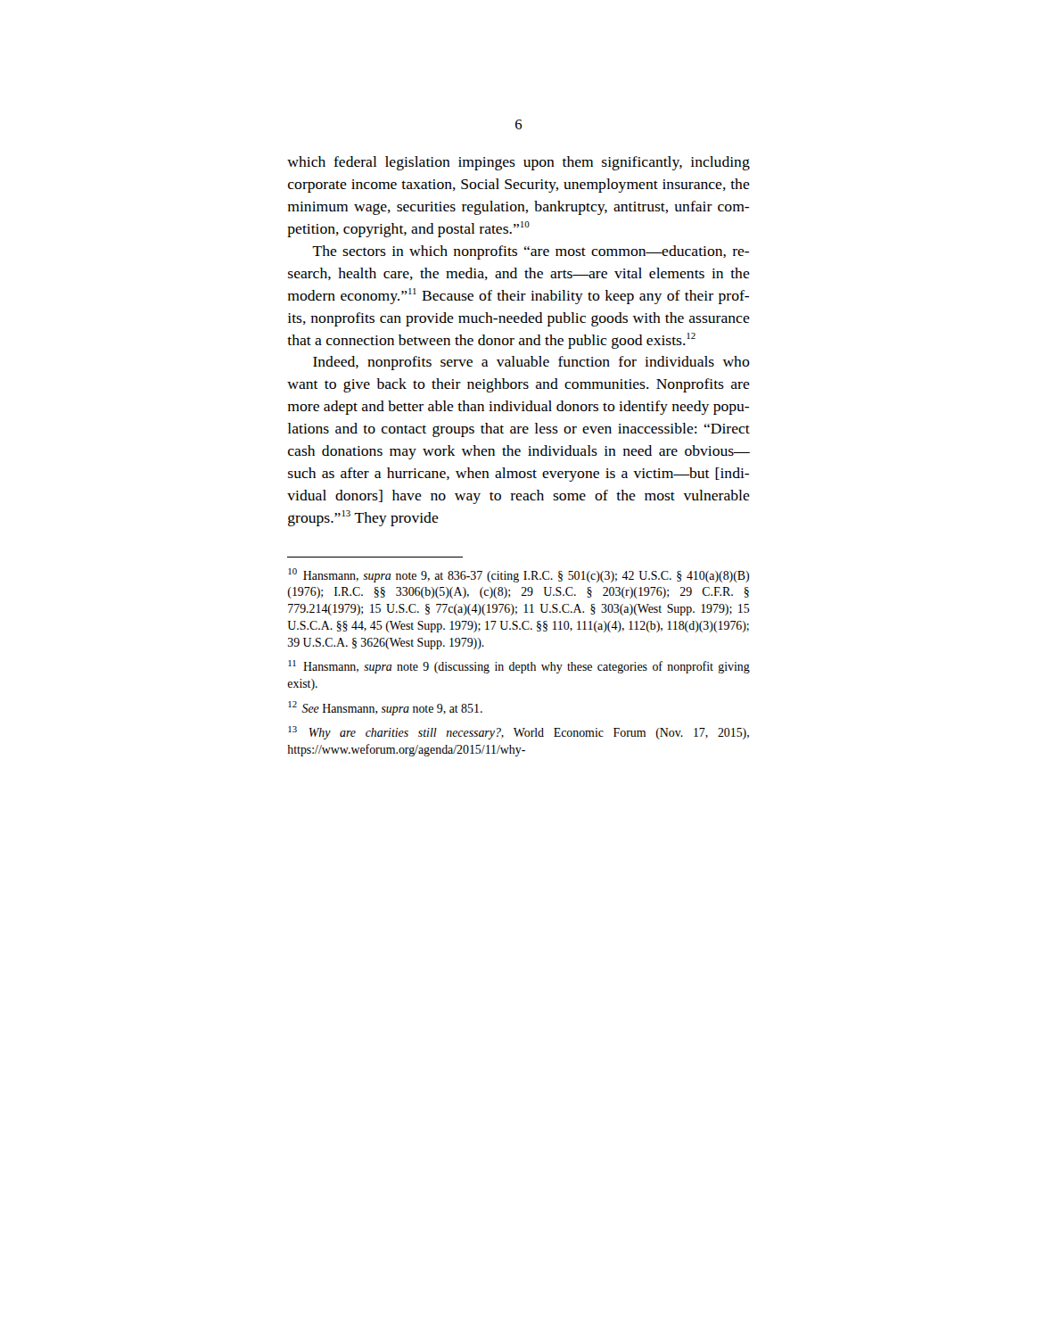6
which federal legislation impinges upon them significantly, including corporate income taxation, Social Security, unemployment insurance, the minimum wage, securities regulation, bankruptcy, antitrust, unfair competition, copyright, and postal rates.”10
The sectors in which nonprofits “are most common—education, research, health care, the media, and the arts—are vital elements in the modern economy.”11 Because of their inability to keep any of their profits, nonprofits can provide much-needed public goods with the assurance that a connection between the donor and the public good exists.12
Indeed, nonprofits serve a valuable function for individuals who want to give back to their neighbors and communities. Nonprofits are more adept and better able than individual donors to identify needy populations and to contact groups that are less or even inaccessible: “Direct cash donations may work when the individuals in need are obvious—such as after a hurricane, when almost everyone is a victim—but [individual donors] have no way to reach some of the most vulnerable groups.”13 They provide
10 Hansmann, supra note 9, at 836-37 (citing I.R.C. § 501(c)(3); 42 U.S.C. § 410(a)(8)(B)(1976); I.R.C. §§ 3306(b)(5)(A), (c)(8); 29 U.S.C. § 203(r)(1976); 29 C.F.R. § 779.214(1979); 15 U.S.C. § 77c(a)(4)(1976); 11 U.S.C.A. § 303(a)(West Supp. 1979); 15 U.S.C.A. §§ 44, 45 (West Supp. 1979); 17 U.S.C. §§ 110, 111(a)(4), 112(b), 118(d)(3)(1976); 39 U.S.C.A. § 3626(West Supp. 1979)).
11 Hansmann, supra note 9 (discussing in depth why these categories of nonprofit giving exist).
12 See Hansmann, supra note 9, at 851.
13 Why are charities still necessary?, World Economic Forum (Nov. 17, 2015), https://www.weforum.org/agenda/2015/11/why-